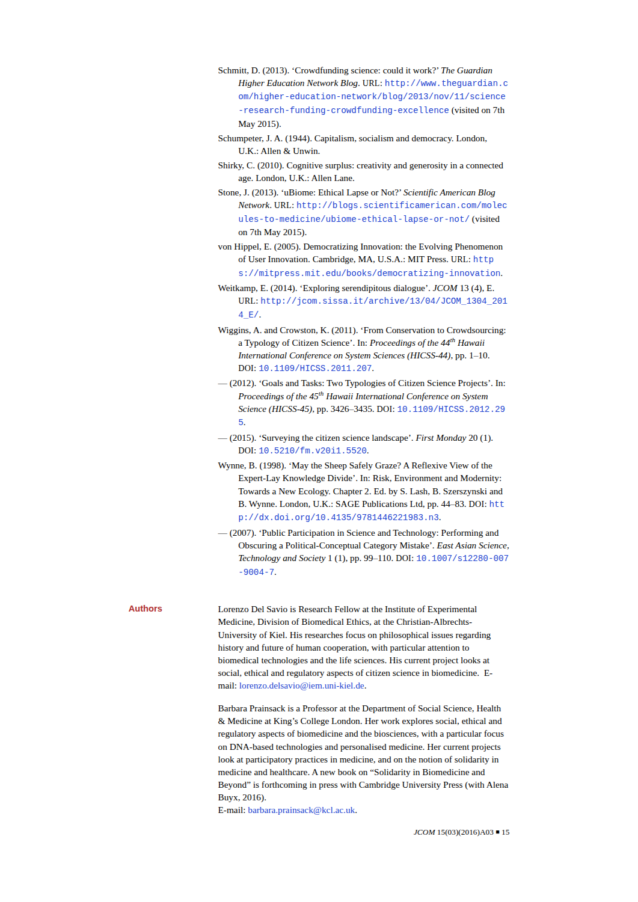Schmitt, D. (2013). ‘Crowdfunding science: could it work?’ The Guardian Higher Education Network Blog. URL: http://www.theguardian.com/higher-education-network/blog/2013/nov/11/science-research-funding-crowdfunding-excellence (visited on 7th May 2015).
Schumpeter, J. A. (1944). Capitalism, socialism and democracy. London, U.K.: Allen & Unwin.
Shirky, C. (2010). Cognitive surplus: creativity and generosity in a connected age. London, U.K.: Allen Lane.
Stone, J. (2013). ‘uBiome: Ethical Lapse or Not?’ Scientific American Blog Network. URL: http://blogs.scientificamerican.com/molecules-to-medicine/ubiome-ethical-lapse-or-not/ (visited on 7th May 2015).
von Hippel, E. (2005). Democratizing Innovation: the Evolving Phenomenon of User Innovation. Cambridge, MA, U.S.A.: MIT Press. URL: https://mitpress.mit.edu/books/democratizing-innovation.
Weitkamp, E. (2014). ‘Exploring serendipitous dialogue’. JCOM 13 (4), E. URL: http://jcom.sissa.it/archive/13/04/JCOM_1304_2014_E/.
Wiggins, A. and Crowston, K. (2011). ‘From Conservation to Crowdsourcing: a Typology of Citizen Science’. In: Proceedings of the 44th Hawaii International Conference on System Sciences (HICSS-44), pp. 1–10. DOI: 10.1109/HICSS.2011.207.
— (2012). ‘Goals and Tasks: Two Typologies of Citizen Science Projects’. In: Proceedings of the 45th Hawaii International Conference on System Science (HICSS-45), pp. 3426–3435. DOI: 10.1109/HICSS.2012.295.
— (2015). ‘Surveying the citizen science landscape’. First Monday 20 (1). DOI: 10.5210/fm.v20i1.5520.
Wynne, B. (1998). ‘May the Sheep Safely Graze? A Reflexive View of the Expert-Lay Knowledge Divide’. In: Risk, Environment and Modernity: Towards a New Ecology. Chapter 2. Ed. by S. Lash, B. Szerszynski and B. Wynne. London, U.K.: SAGE Publications Ltd, pp. 44–83. DOI: http://dx.doi.org/10.4135/9781446221983.n3.
— (2007). ‘Public Participation in Science and Technology: Performing and Obscuring a Political-Conceptual Category Mistake’. East Asian Science, Technology and Society 1 (1), pp. 99–110. DOI: 10.1007/s12280-007-9004-7.
Authors
Lorenzo Del Savio is Research Fellow at the Institute of Experimental Medicine, Division of Biomedical Ethics, at the Christian-Albrechts-University of Kiel. His researches focus on philosophical issues regarding history and future of human cooperation, with particular attention to biomedical technologies and the life sciences. His current project looks at social, ethical and regulatory aspects of citizen science in biomedicine. E-mail: lorenzo.delsavio@iem.uni-kiel.de.
Barbara Prainsack is a Professor at the Department of Social Science, Health & Medicine at King’s College London. Her work explores social, ethical and regulatory aspects of biomedicine and the biosciences, with a particular focus on DNA-based technologies and personalised medicine. Her current projects look at participatory practices in medicine, and on the notion of solidarity in medicine and healthcare. A new book on “Solidarity in Biomedicine and Beyond” is forthcoming in press with Cambridge University Press (with Alena Buyx, 2016).
E-mail: barbara.prainsack@kcl.ac.uk.
JCOM 15(03)(2016)A03 ■ 15